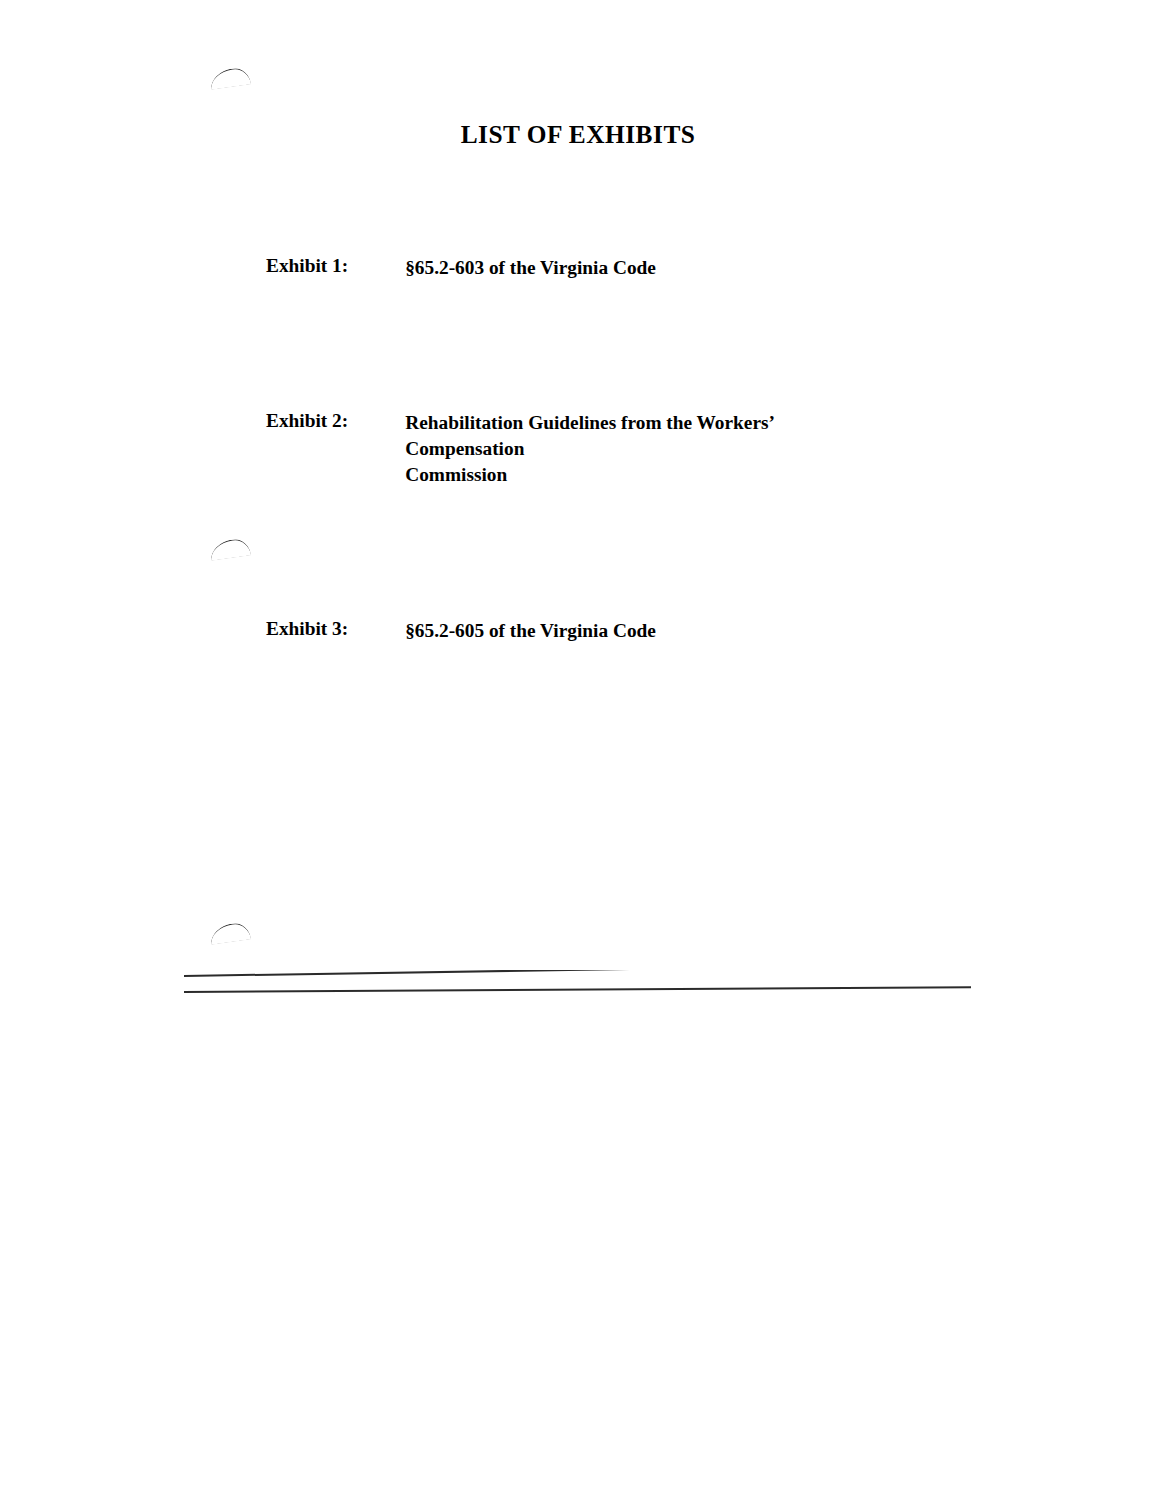LIST OF EXHIBITS
Exhibit 1:
§65.2-603 of the Virginia Code
Exhibit 2:
Rehabilitation Guidelines from the Workers’ Compensation Commission
Exhibit 3:
§65.2-605 of the Virginia Code